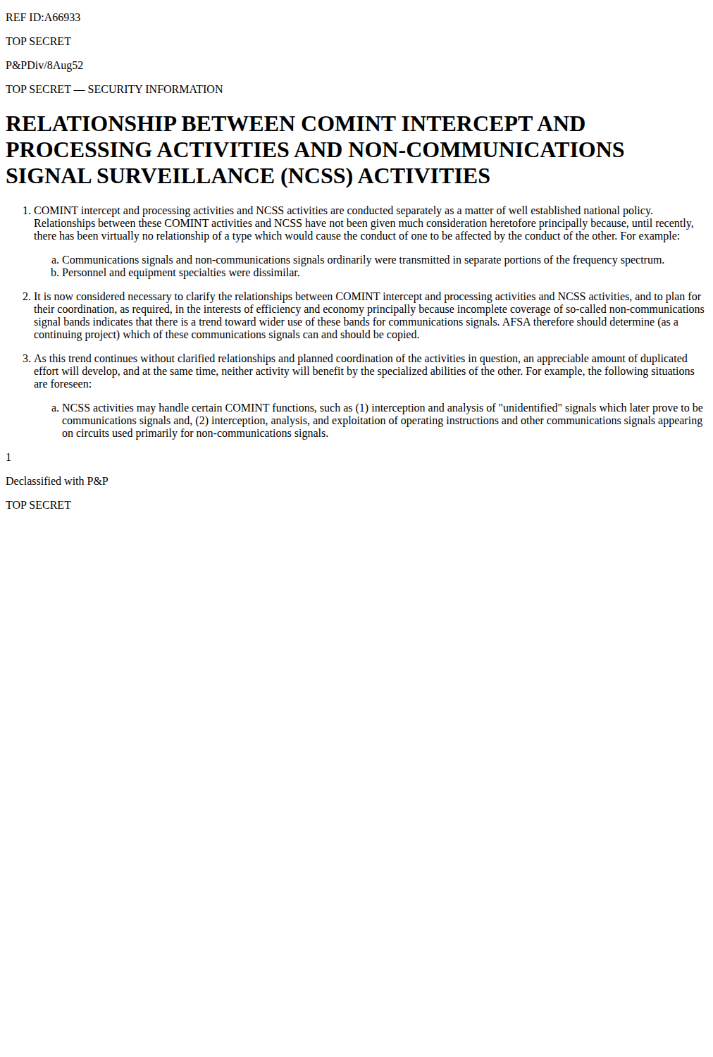REF ID:A66933
TOP SECRET
P&PDiv/8Aug52
TOP SECRET — SECURITY INFORMATION
RELATIONSHIP BETWEEN COMINT INTERCEPT AND PROCESSING ACTIVITIES AND NON-COMMUNICATIONS SIGNAL SURVEILLANCE (NCSS) ACTIVITIES
COMINT intercept and processing activities and NCSS activities are conducted separately as a matter of well established national policy. Relationships between these COMINT activities and NCSS have not been given much consideration heretofore principally because, until recently, there has been virtually no relationship of a type which would cause the conduct of one to be affected by the conduct of the other. For example:
Communications signals and non-communications signals ordinarily were transmitted in separate portions of the frequency spectrum.
Personnel and equipment specialties were dissimilar.
It is now considered necessary to clarify the relationships between COMINT intercept and processing activities and NCSS activities, and to plan for their coordination, as required, in the interests of efficiency and economy principally because incomplete coverage of so-called non-communications signal bands indicates that there is a trend toward wider use of these bands for communications signals. AFSA therefore should determine (as a continuing project) which of these communications signals can and should be copied.
As this trend continues without clarified relationships and planned coordination of the activities in question, an appreciable amount of duplicated effort will develop, and at the same time, neither activity will benefit by the specialized abilities of the other. For example, the following situations are foreseen:
NCSS activities may handle certain COMINT functions, such as (1) interception and analysis of "unidentified" signals which later prove to be communications signals and, (2) interception, analysis, and exploitation of operating instructions and other communications signals appearing on circuits used primarily for non-communications signals.
1
Declassified with P&P
TOP SECRET